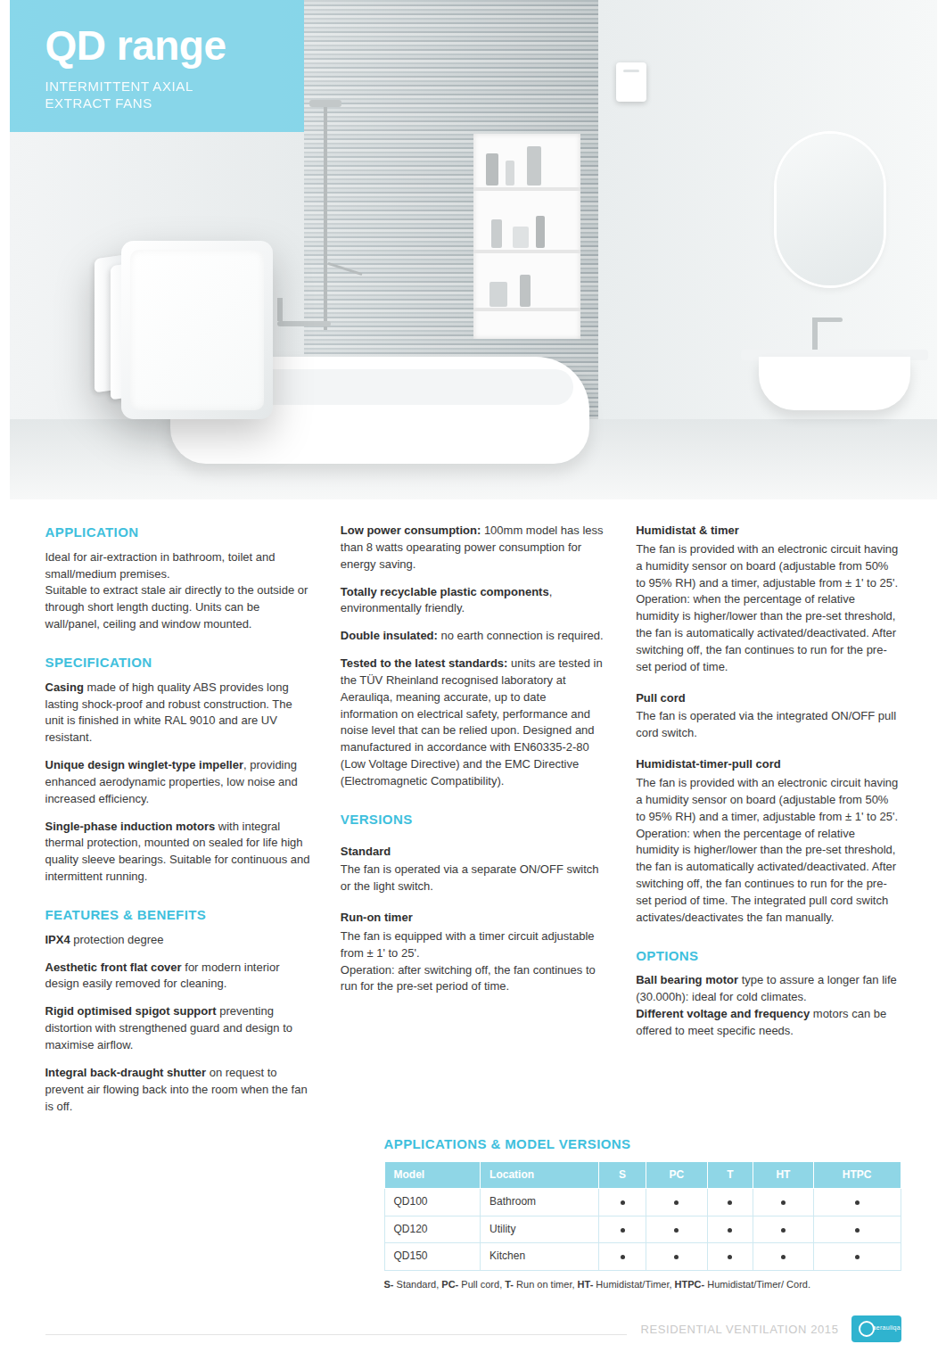QD range
Intermittent axial
extract fans
Application
Ideal for air-extraction in bathroom, toilet and small/medium premises.
Suitable to extract stale air directly to the outside or through short length ducting. Units can be wall/panel, ceiling and window mounted.
Specification
Casing made of high quality ABS provides long lasting shock-proof and robust construction. The unit is finished in white RAL 9010 and are UV resistant.
Unique design winglet-type impeller, providing enhanced aerodynamic properties, low noise and increased efficiency.
Single-phase induction motors with integral thermal protection, mounted on sealed for life high quality sleeve bearings. Suitable for continuous and intermittent running.
Features & Benefits
IPX4 protection degree
Aesthetic front flat cover for modern interior design easily removed for cleaning.
Rigid optimised spigot support preventing distortion with strengthened guard and design to maximise airflow.
Integral back-draught shutter on request to prevent air flowing back into the room when the fan is off.
Low power consumption: 100mm model has less than 8 watts opearating power consumption for energy saving.
Totally recyclable plastic components, environmentally friendly.
Double insulated: no earth connection is required.
Tested to the latest standards: units are tested in the TÜV Rheinland recognised laboratory at Aerauliqa, meaning accurate, up to date information on electrical safety, performance and noise level that can be relied upon. Designed and manufactured in accordance with EN60335-2-80 (Low Voltage Directive) and the EMC Directive (Electromagnetic Compatibility).
Versions
Standard
The fan is operated via a separate ON/OFF switch or the light switch.
Run-on timer
The fan is equipped with a timer circuit adjustable from ± 1' to 25'.
Operation: after switching off, the fan continues to run for the pre-set period of time.
Humidistat & timer
The fan is provided with an electronic circuit having a humidity sensor on board (adjustable from 50% to 95% RH) and a timer, adjustable from ± 1' to 25'.
Operation: when the percentage of relative humidity is higher/lower than the pre-set threshold, the fan is automatically activated/deactivated. After switching off, the fan continues to run for the pre-set period of time.
Pull cord
The fan is operated via the integrated ON/OFF pull cord switch.
Humidistat-timer-pull cord
The fan is provided with an electronic circuit having a humidity sensor on board (adjustable from 50% to 95% RH) and a timer, adjustable from ± 1' to 25'.
Operation: when the percentage of relative humidity is higher/lower than the pre-set threshold, the fan is automatically activated/deactivated. After switching off, the fan continues to run for the pre-set period of time. The integrated pull cord switch activates/deactivates the fan manually.
Options
Ball bearing motor type to assure a longer fan life (30.000h): ideal for cold climates.
Different voltage and frequency motors can be offered to meet specific needs.
Applications & Model Versions
| Model | Location | S | PC | T | HT | HTPC |
| --- | --- | --- | --- | --- | --- | --- |
| QD100 | Bathroom | | | | | |
| QD120 | Utility | | | | | |
| QD150 | Kitchen | | | | | |
S- Standard, PC- Pull cord, T- Run on timer, HT- Humidistat/Timer, HTPC- Humidistat/Timer/ Cord.
RESIDENTIAL VENTILATION 2015